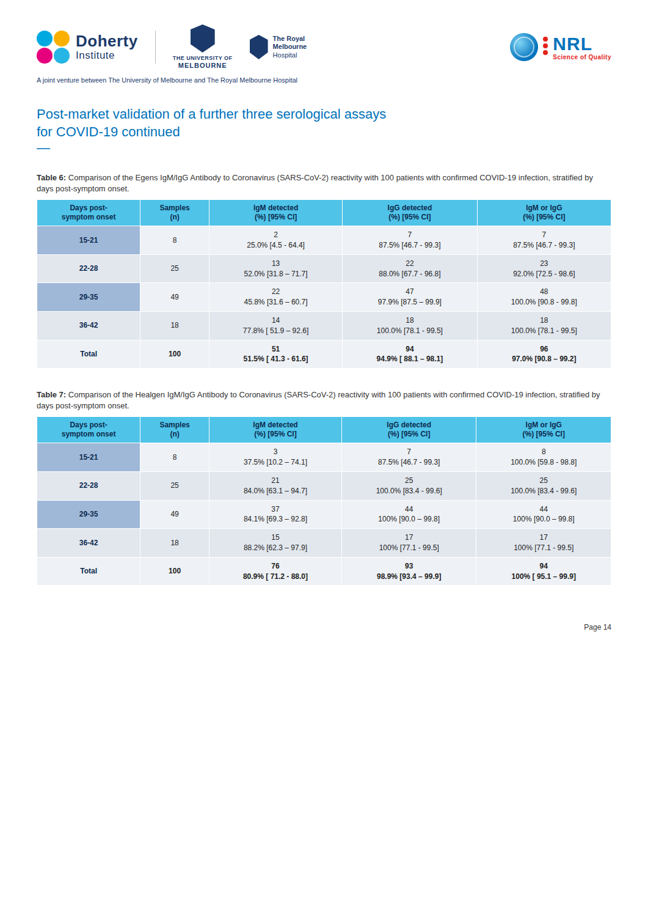Doherty
Institute
THE UNIVERSITY OF
MELBOURNE
The Royal
Melbourne
Hospital
NRL
Science of Quality
A joint venture between The University of Melbourne and The Royal Melbourne Hospital
Post-market validation of a further three serological assays
for COVID-19 continued
—
Table 6: Comparison of the Egens IgM/IgG Antibody to Coronavirus (SARS-CoV-2) reactivity with 100 patients with confirmed COVID-19 infection, stratified by days post-symptom onset.
| Days post- symptom onset | Samples (n) | IgM detected (%) [95% CI] | IgG detected (%) [95% CI] | IgM or IgG (%) [95% CI] |
| --- | --- | --- | --- | --- |
| 15-21 | 8 | 2 25.0% [4.5 - 64.4] | 7 87.5% [46.7 - 99.3] | 7 87.5% [46.7 - 99.3] |
| 22-28 | 25 | 13 52.0% [31.8 – 71.7] | 22 88.0% [67.7 - 96.8] | 23 92.0% [72.5 - 98.6] |
| 29-35 | 49 | 22 45.8% [31.6 – 60.7] | 47 97.9% [87.5 – 99.9] | 48 100.0% [90.8 - 99.8] |
| 36-42 | 18 | 14 77.8% [ 51.9 – 92.6] | 18 100.0% [78.1 - 99.5] | 18 100.0% [78.1 - 99.5] |
| Total | 100 | 51 51.5% [ 41.3 - 61.6] | 94 94.9% [ 88.1 – 98.1] | 96 97.0% [90.8 – 99.2] |
Table 7: Comparison of the Healgen IgM/IgG Antibody to Coronavirus (SARS-CoV-2) reactivity with 100 patients with confirmed COVID-19 infection, stratified by days post-symptom onset.
| Days post- symptom onset | Samples (n) | IgM detected (%) [95% CI] | IgG detected (%) [95% CI] | IgM or IgG (%) [95% CI] |
| --- | --- | --- | --- | --- |
| 15-21 | 8 | 3 37.5% [10.2 – 74.1] | 7 87.5% [46.7 - 99.3] | 8 100.0% [59.8 - 98.8] |
| 22-28 | 25 | 21 84.0% [63.1 – 94.7] | 25 100.0% [83.4 - 99.6] | 25 100.0% [83.4 - 99.6] |
| 29-35 | 49 | 37 84.1% [69.3 – 92.8] | 44 100% [90.0 – 99.8] | 44 100% [90.0 – 99.8] |
| 36-42 | 18 | 15 88.2% [62.3 – 97.9] | 17 100% [77.1 - 99.5] | 17 100% [77.1 - 99.5] |
| Total | 100 | 76 80.9% [ 71.2 - 88.0] | 93 98.9% [93.4 – 99.9] | 94 100% [ 95.1 – 99.9] |
Page 14